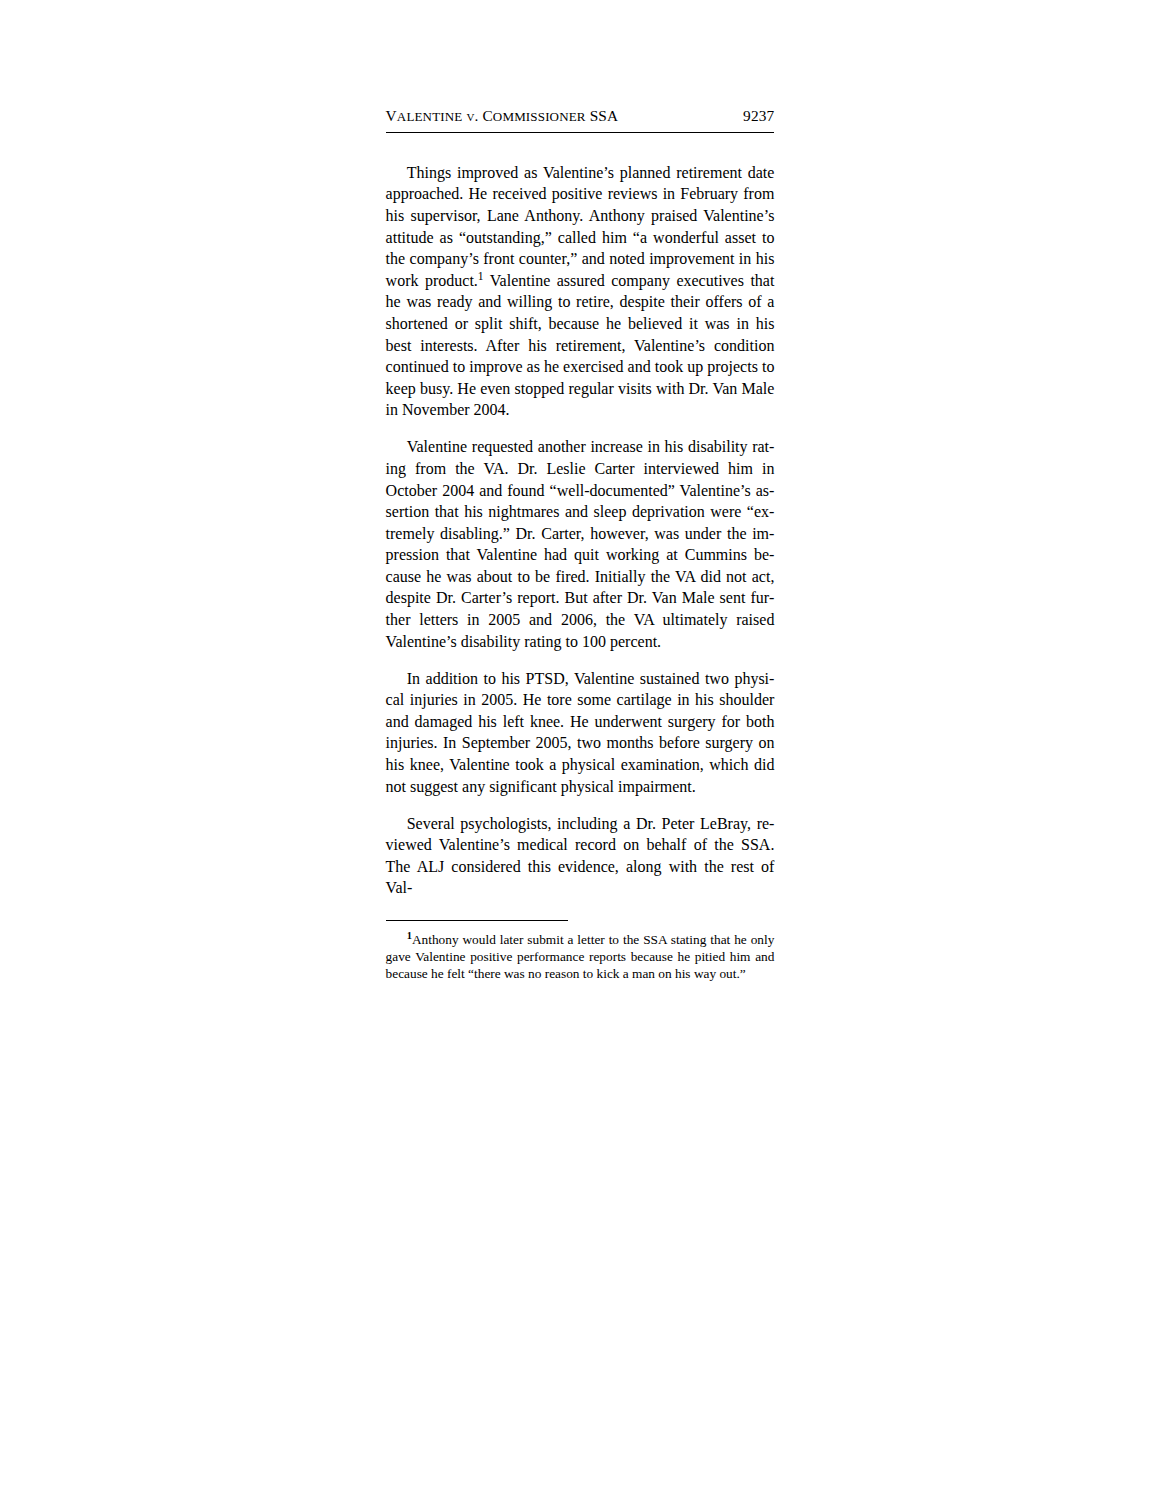VALENTINE v. COMMISSIONER SSA 9237
Things improved as Valentine’s planned retirement date approached. He received positive reviews in February from his supervisor, Lane Anthony. Anthony praised Valentine’s attitude as “outstanding,” called him “a wonderful asset to the company’s front counter,” and noted improvement in his work product.1 Valentine assured company executives that he was ready and willing to retire, despite their offers of a shortened or split shift, because he believed it was in his best interests. After his retirement, Valentine’s condition continued to improve as he exercised and took up projects to keep busy. He even stopped regular visits with Dr. Van Male in November 2004.
Valentine requested another increase in his disability rating from the VA. Dr. Leslie Carter interviewed him in October 2004 and found “well-documented” Valentine’s assertion that his nightmares and sleep deprivation were “extremely disabling.” Dr. Carter, however, was under the impression that Valentine had quit working at Cummins because he was about to be fired. Initially the VA did not act, despite Dr. Carter’s report. But after Dr. Van Male sent further letters in 2005 and 2006, the VA ultimately raised Valentine’s disability rating to 100 percent.
In addition to his PTSD, Valentine sustained two physical injuries in 2005. He tore some cartilage in his shoulder and damaged his left knee. He underwent surgery for both injuries. In September 2005, two months before surgery on his knee, Valentine took a physical examination, which did not suggest any significant physical impairment.
Several psychologists, including a Dr. Peter LeBray, reviewed Valentine’s medical record on behalf of the SSA. The ALJ considered this evidence, along with the rest of Val-
1 Anthony would later submit a letter to the SSA stating that he only gave Valentine positive performance reports because he pitied him and because he felt “there was no reason to kick a man on his way out.”